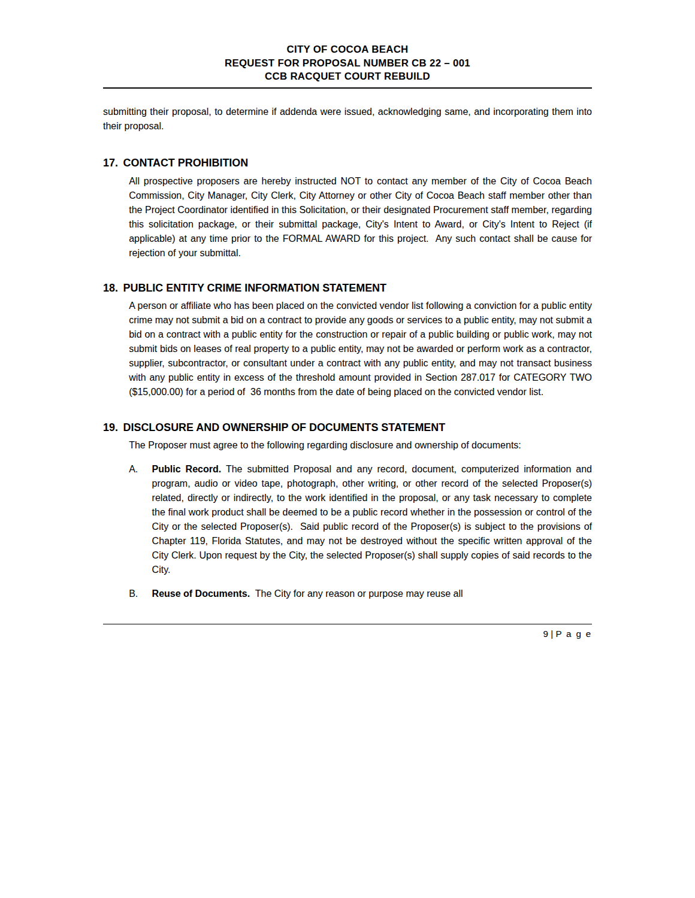CITY OF COCOA BEACH
REQUEST FOR PROPOSAL NUMBER CB 22 – 001
CCB RACQUET COURT REBUILD
submitting their proposal, to determine if addenda were issued, acknowledging same, and incorporating them into their proposal.
17. CONTACT PROHIBITION
All prospective proposers are hereby instructed NOT to contact any member of the City of Cocoa Beach Commission, City Manager, City Clerk, City Attorney or other City of Cocoa Beach staff member other than the Project Coordinator identified in this Solicitation, or their designated Procurement staff member, regarding this solicitation package, or their submittal package, City's Intent to Award, or City's Intent to Reject (if applicable) at any time prior to the FORMAL AWARD for this project. Any such contact shall be cause for rejection of your submittal.
18. PUBLIC ENTITY CRIME INFORMATION STATEMENT
A person or affiliate who has been placed on the convicted vendor list following a conviction for a public entity crime may not submit a bid on a contract to provide any goods or services to a public entity, may not submit a bid on a contract with a public entity for the construction or repair of a public building or public work, may not submit bids on leases of real property to a public entity, may not be awarded or perform work as a contractor, supplier, subcontractor, or consultant under a contract with any public entity, and may not transact business with any public entity in excess of the threshold amount provided in Section 287.017 for CATEGORY TWO ($15,000.00) for a period of 36 months from the date of being placed on the convicted vendor list.
19. DISCLOSURE AND OWNERSHIP OF DOCUMENTS STATEMENT
The Proposer must agree to the following regarding disclosure and ownership of documents:
Public Record. The submitted Proposal and any record, document, computerized information and program, audio or video tape, photograph, other writing, or other record of the selected Proposer(s) related, directly or indirectly, to the work identified in the proposal, or any task necessary to complete the final work product shall be deemed to be a public record whether in the possession or control of the City or the selected Proposer(s). Said public record of the Proposer(s) is subject to the provisions of Chapter 119, Florida Statutes, and may not be destroyed without the specific written approval of the City Clerk. Upon request by the City, the selected Proposer(s) shall supply copies of said records to the City.
Reuse of Documents. The City for any reason or purpose may reuse all
9 | P a g e